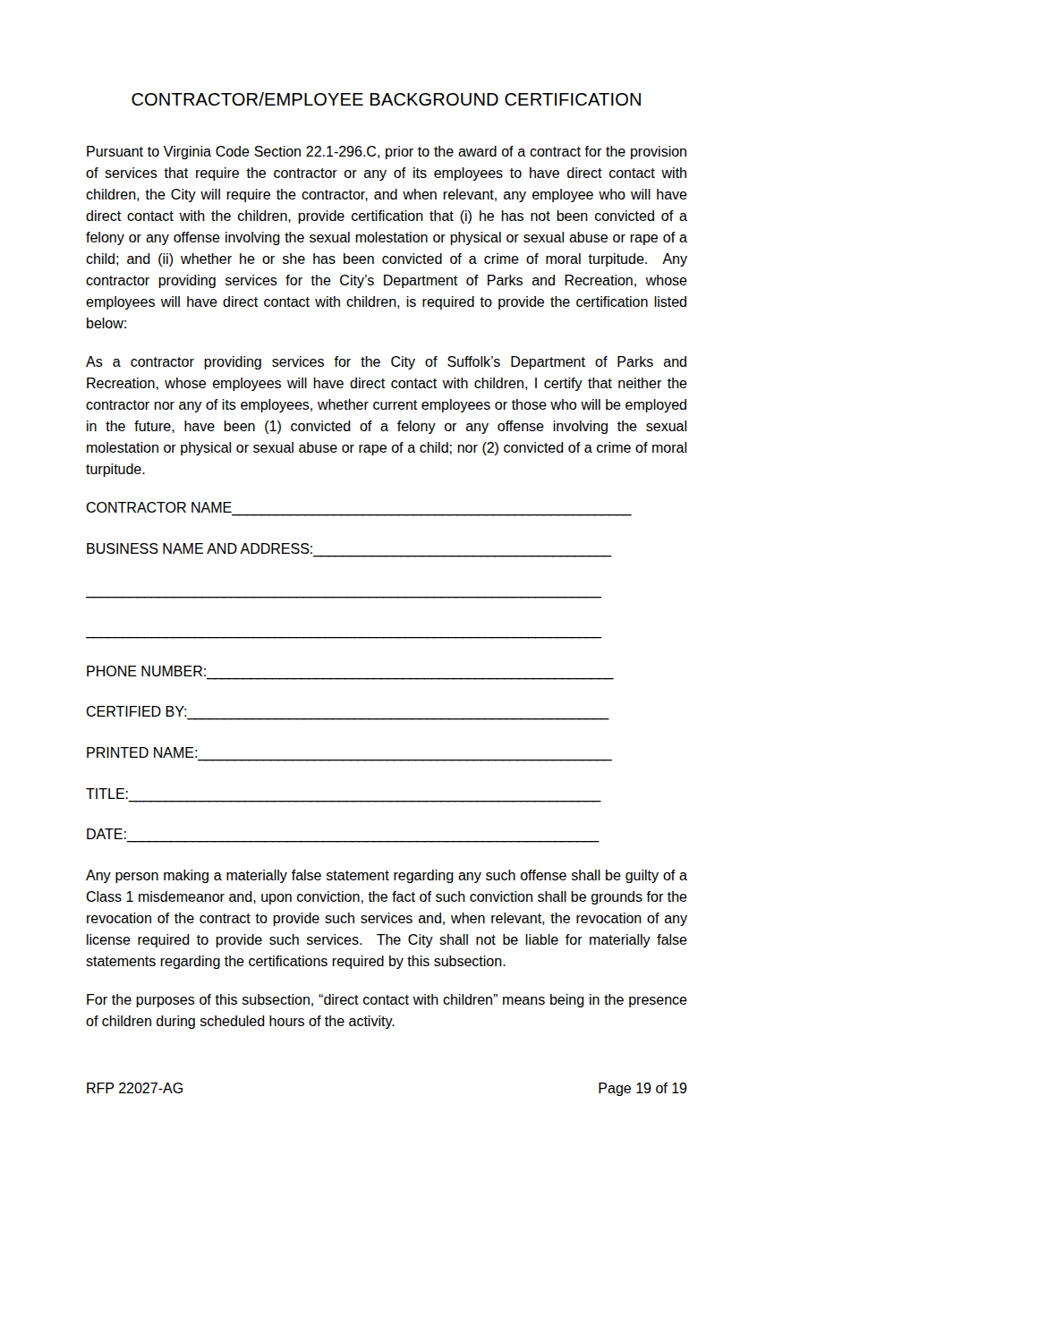CONTRACTOR/EMPLOYEE BACKGROUND CERTIFICATION
Pursuant to Virginia Code Section 22.1-296.C, prior to the award of a contract for the provision of services that require the contractor or any of its employees to have direct contact with children, the City will require the contractor, and when relevant, any employee who will have direct contact with the children, provide certification that (i) he has not been convicted of a felony or any offense involving the sexual molestation or physical or sexual abuse or rape of a child; and (ii) whether he or she has been convicted of a crime of moral turpitude. Any contractor providing services for the City’s Department of Parks and Recreation, whose employees will have direct contact with children, is required to provide the certification listed below:
As a contractor providing services for the City of Suffolk’s Department of Parks and Recreation, whose employees will have direct contact with children, I certify that neither the contractor nor any of its employees, whether current employees or those who will be employed in the future, have been (1) convicted of a felony or any offense involving the sexual molestation or physical or sexual abuse or rape of a child; nor (2) convicted of a crime of moral turpitude.
CONTRACTOR NAME_______________________________________________________
BUSINESS NAME AND ADDRESS:_________________________________________
_______________________________________________________________________
_______________________________________________________________________
PHONE NUMBER:________________________________________________________
CERTIFIED BY:__________________________________________________________
PRINTED NAME:_________________________________________________________
TITLE:_________________________________________________________________
DATE:_________________________________________________________________
Any person making a materially false statement regarding any such offense shall be guilty of a Class 1 misdemeanor and, upon conviction, the fact of such conviction shall be grounds for the revocation of the contract to provide such services and, when relevant, the revocation of any license required to provide such services. The City shall not be liable for materially false statements regarding the certifications required by this subsection.
For the purposes of this subsection, “direct contact with children” means being in the presence of children during scheduled hours of the activity.
RFP 22027-AG Page 19 of 19